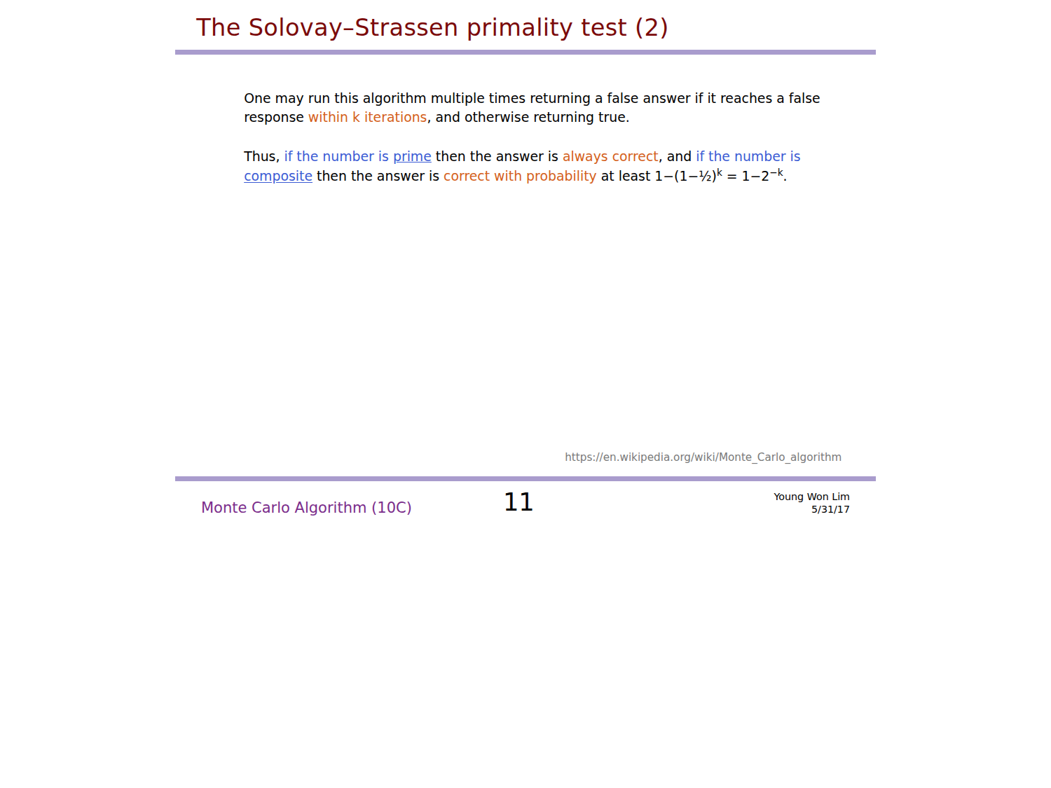The Solovay–Strassen primality test (2)
One may run this algorithm multiple times returning a false answer if it reaches a false response within k iterations, and otherwise returning true.
Thus, if the number is prime then the answer is always correct, and if the number is composite then the answer is correct with probability at least 1−(1−½)k = 1−2−k.
https://en.wikipedia.org/wiki/Monte_Carlo_algorithm
Monte Carlo Algorithm (10C)
11
Young Won Lim
5/31/17